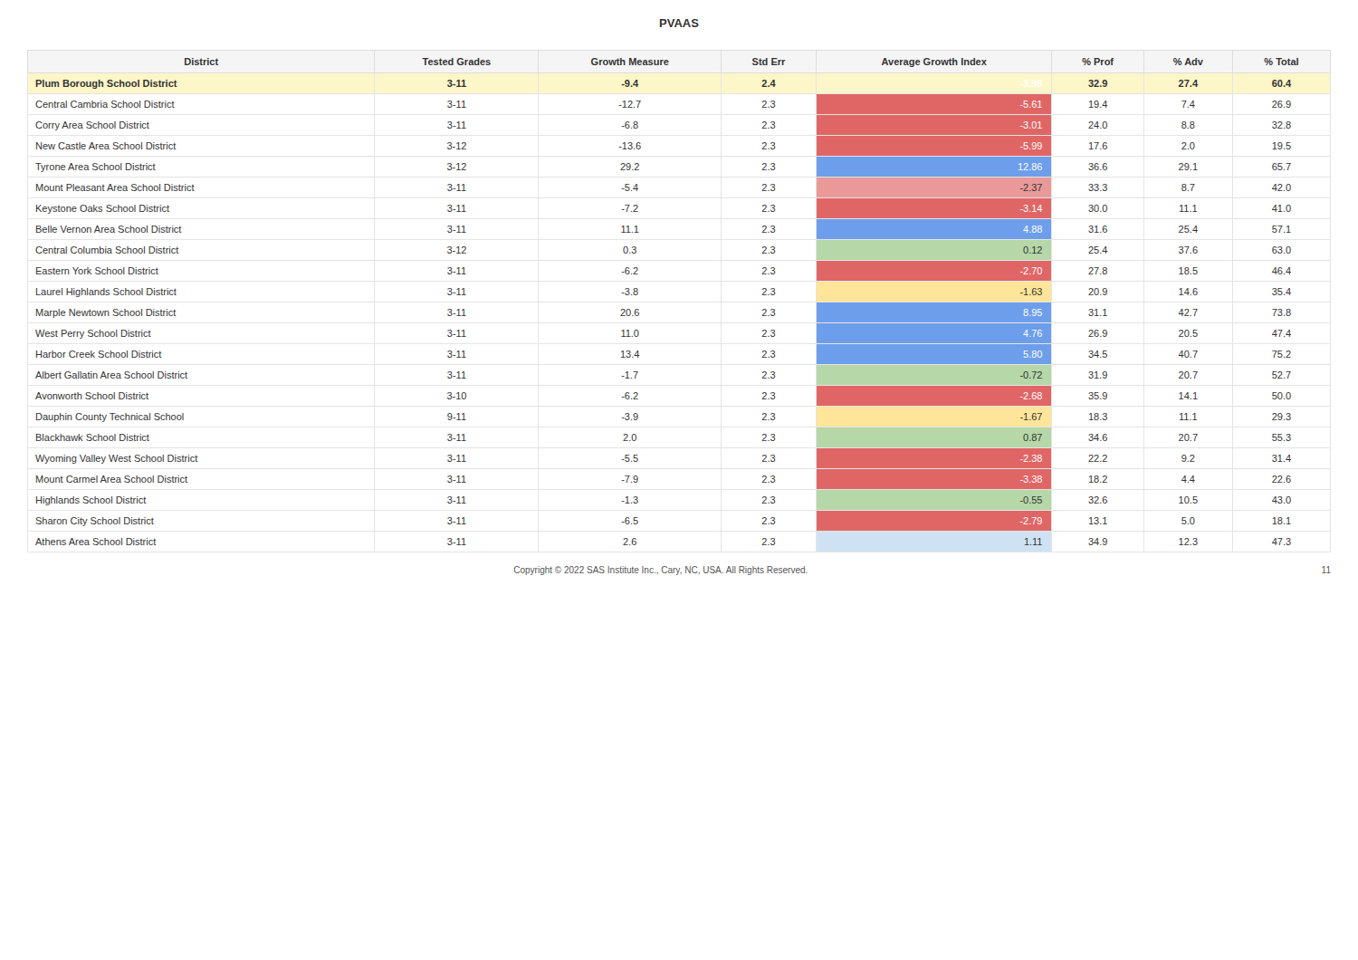PVAAS
| District | Tested Grades | Growth Measure | Std Err | Average Growth Index | % Prof | % Adv | % Total |
| --- | --- | --- | --- | --- | --- | --- | --- |
| Plum Borough School District | 3-11 | -9.4 | 2.4 | -3.98 | 32.9 | 27.4 | 60.4 |
| Central Cambria School District | 3-11 | -12.7 | 2.3 | -5.61 | 19.4 | 7.4 | 26.9 |
| Corry Area School District | 3-11 | -6.8 | 2.3 | -3.01 | 24.0 | 8.8 | 32.8 |
| New Castle Area School District | 3-12 | -13.6 | 2.3 | -5.99 | 17.6 | 2.0 | 19.5 |
| Tyrone Area School District | 3-12 | 29.2 | 2.3 | 12.86 | 36.6 | 29.1 | 65.7 |
| Mount Pleasant Area School District | 3-11 | -5.4 | 2.3 | -2.37 | 33.3 | 8.7 | 42.0 |
| Keystone Oaks School District | 3-11 | -7.2 | 2.3 | -3.14 | 30.0 | 11.1 | 41.0 |
| Belle Vernon Area School District | 3-11 | 11.1 | 2.3 | 4.88 | 31.6 | 25.4 | 57.1 |
| Central Columbia School District | 3-12 | 0.3 | 2.3 | 0.12 | 25.4 | 37.6 | 63.0 |
| Eastern York School District | 3-11 | -6.2 | 2.3 | -2.70 | 27.8 | 18.5 | 46.4 |
| Laurel Highlands School District | 3-11 | -3.8 | 2.3 | -1.63 | 20.9 | 14.6 | 35.4 |
| Marple Newtown School District | 3-11 | 20.6 | 2.3 | 8.95 | 31.1 | 42.7 | 73.8 |
| West Perry School District | 3-11 | 11.0 | 2.3 | 4.76 | 26.9 | 20.5 | 47.4 |
| Harbor Creek School District | 3-11 | 13.4 | 2.3 | 5.80 | 34.5 | 40.7 | 75.2 |
| Albert Gallatin Area School District | 3-11 | -1.7 | 2.3 | -0.72 | 31.9 | 20.7 | 52.7 |
| Avonworth School District | 3-10 | -6.2 | 2.3 | -2.68 | 35.9 | 14.1 | 50.0 |
| Dauphin County Technical School | 9-11 | -3.9 | 2.3 | -1.67 | 18.3 | 11.1 | 29.3 |
| Blackhawk School District | 3-11 | 2.0 | 2.3 | 0.87 | 34.6 | 20.7 | 55.3 |
| Wyoming Valley West School District | 3-11 | -5.5 | 2.3 | -2.38 | 22.2 | 9.2 | 31.4 |
| Mount Carmel Area School District | 3-11 | -7.9 | 2.3 | -3.38 | 18.2 | 4.4 | 22.6 |
| Highlands School District | 3-11 | -1.3 | 2.3 | -0.55 | 32.6 | 10.5 | 43.0 |
| Sharon City School District | 3-11 | -6.5 | 2.3 | -2.79 | 13.1 | 5.0 | 18.1 |
| Athens Area School District | 3-11 | 2.6 | 2.3 | 1.11 | 34.9 | 12.3 | 47.3 |
Copyright © 2022 SAS Institute Inc., Cary, NC, USA. All Rights Reserved. 11